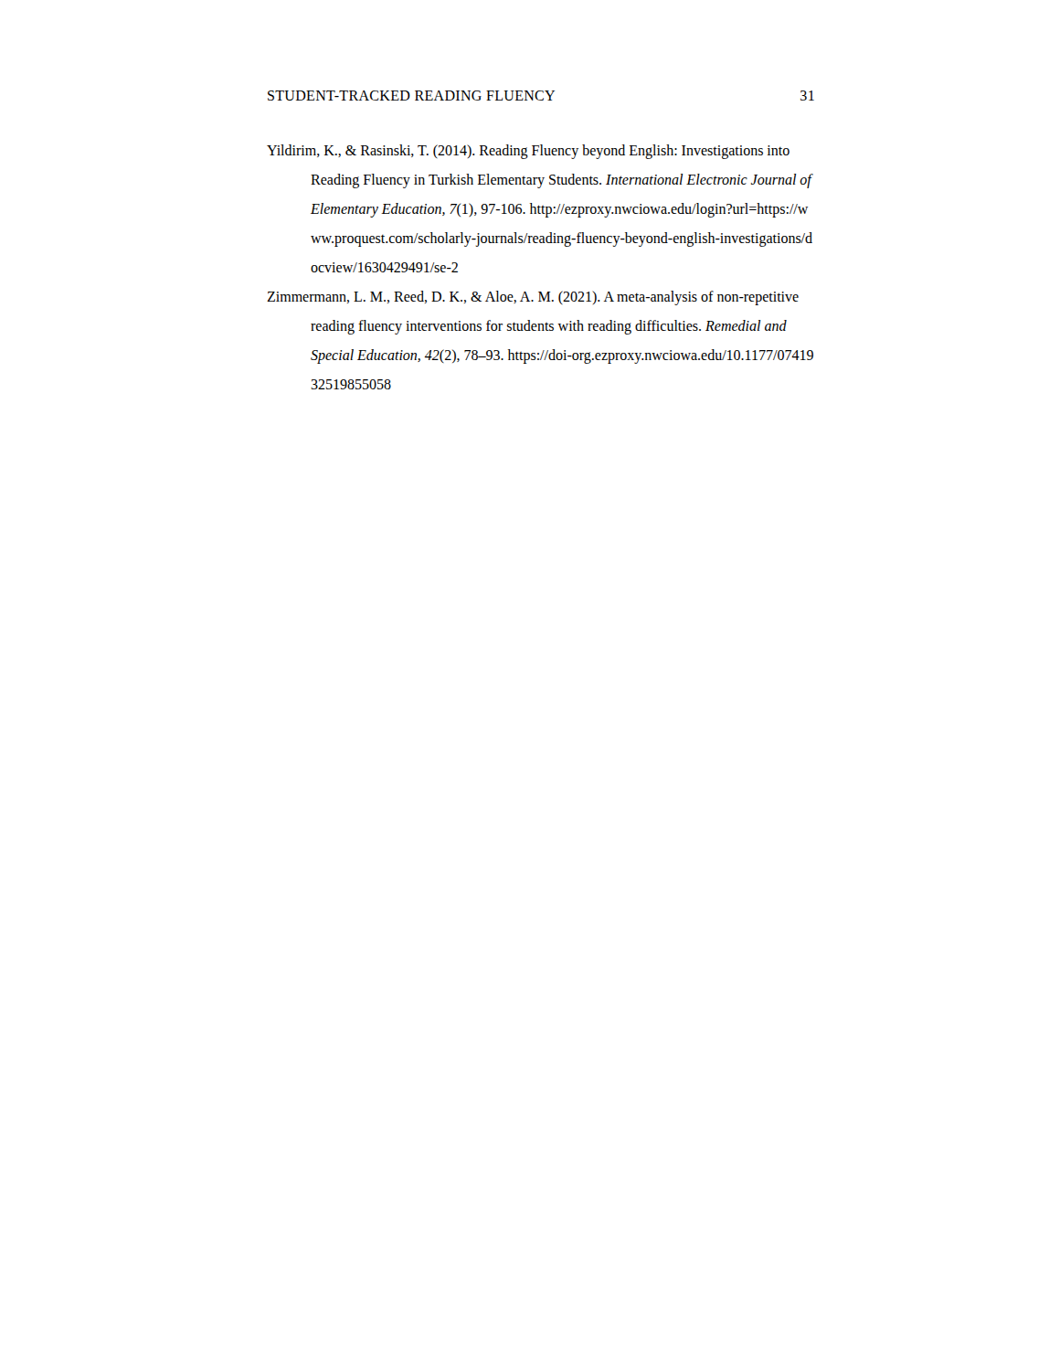Student-Tracked Reading Fluency 31
References
Yildirim, K., & Rasinski, T. (2014). Reading Fluency beyond English: Investigations into Reading Fluency in Turkish Elementary Students. International Electronic Journal of Elementary Education, 7(1), 97-106. http://ezproxy.nwciowa.edu/login?url=https://www.proquest.com/scholarly-journals/reading-fluency-beyond-english-investigations/docview/1630429491/se-2
Zimmermann, L. M., Reed, D. K., & Aloe, A. M. (2021). A meta-analysis of non-repetitive reading fluency interventions for students with reading difficulties. Remedial and Special Education, 42(2), 78–93. https://doi-org.ezproxy.nwciowa.edu/10.1177/0741932519855058